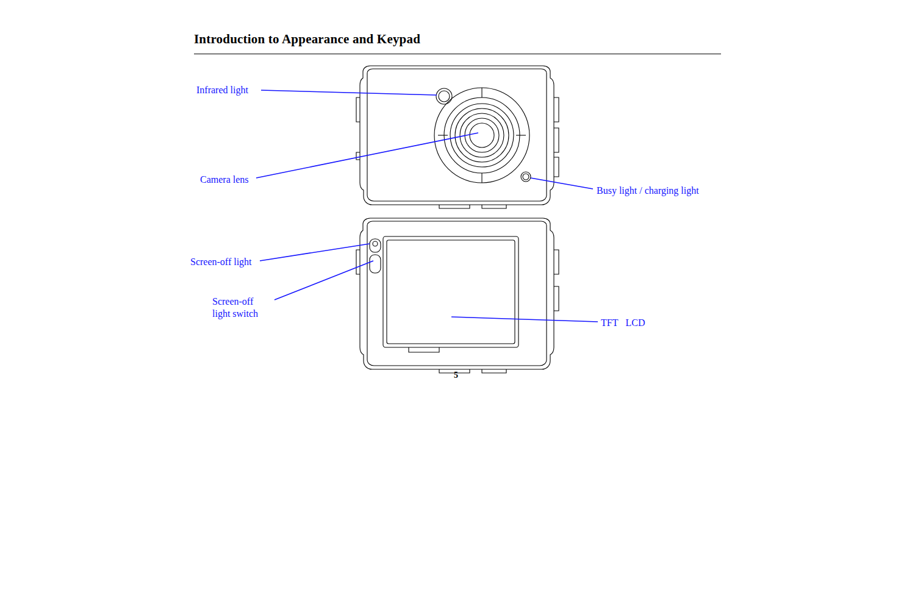Introduction to Appearance and Keypad
Infrared light
Camera lens
Busy light / charging light
Screen-off light
Screen-off
light switch
TFT LCD
5